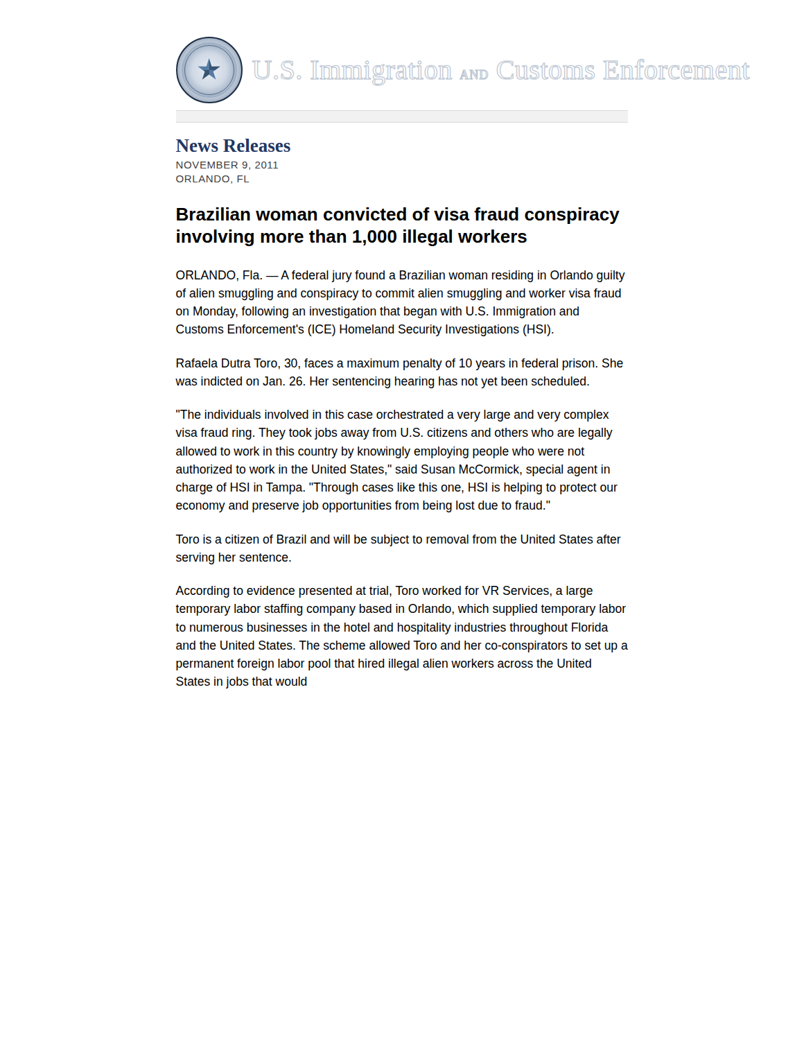U.S. Immigration and Customs Enforcement
News Releases
NOVEMBER 9, 2011
ORLANDO, FL
Brazilian woman convicted of visa fraud conspiracy involving more than 1,000 illegal workers
ORLANDO, Fla. — A federal jury found a Brazilian woman residing in Orlando guilty of alien smuggling and conspiracy to commit alien smuggling and worker visa fraud on Monday, following an investigation that began with U.S. Immigration and Customs Enforcement's (ICE) Homeland Security Investigations (HSI).
Rafaela Dutra Toro, 30, faces a maximum penalty of 10 years in federal prison. She was indicted on Jan. 26. Her sentencing hearing has not yet been scheduled.
"The individuals involved in this case orchestrated a very large and very complex visa fraud ring. They took jobs away from U.S. citizens and others who are legally allowed to work in this country by knowingly employing people who were not authorized to work in the United States," said Susan McCormick, special agent in charge of HSI in Tampa. "Through cases like this one, HSI is helping to protect our economy and preserve job opportunities from being lost due to fraud."
Toro is a citizen of Brazil and will be subject to removal from the United States after serving her sentence.
According to evidence presented at trial, Toro worked for VR Services, a large temporary labor staffing company based in Orlando, which supplied temporary labor to numerous businesses in the hotel and hospitality industries throughout Florida and the United States. The scheme allowed Toro and her co-conspirators to set up a permanent foreign labor pool that hired illegal alien workers across the United States in jobs that would